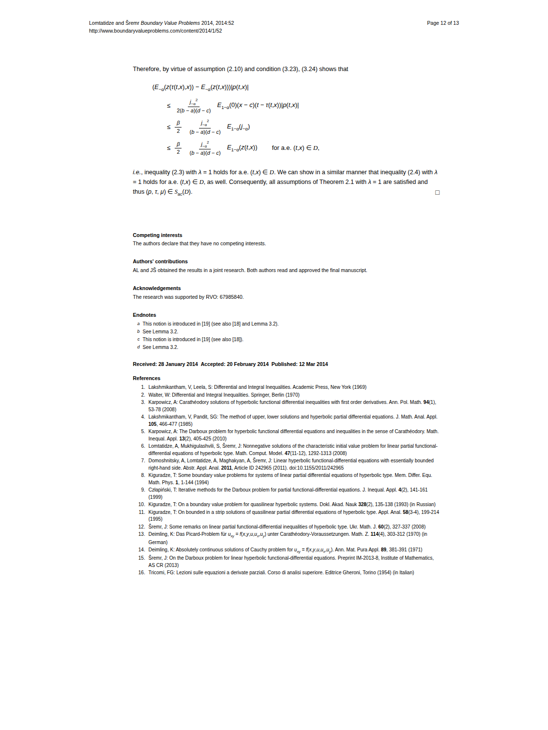Lomtatidze and Šremr Boundary Value Problems 2014, 2014:52
http://www.boundaryvalueproblems.com/content/2014/1/52
Page 12 of 13
Therefore, by virtue of assumption (2.10) and condition (3.23), (3.24) shows that
(E−α(z(τ(t,x),x)) − E−α(z(t,x)))|p(t,x)|
≤ j−α 22(b − a)(d − c) E 1−α(0)(x − c)(t − τ(t,x))|p(t,x)|
≤ β 2 j−α 2(b − a)(d − c) E 1−α(j−α)
≤ β 2 j−α 2(b − a)(d − c) E 1−α(z(t,x)) for a.e. (t,x) ∈ D,
i.e., inequality (2.3) with λ = 1 holds for a.e. (t,x) ∈ D. We can show in a similar manner that inequality (2.4) with λ = 1 holds for a.e. (t,x) ∈ D, as well. Consequently, all assumptions of Theorem 2.1 with λ = 1 are satisfied and thus (p, τ, μ) ∈ Sac(D). □
Competing interests
The authors declare that they have no competing interests.
Authors' contributions
AL and JŠ obtained the results in a joint research. Both authors read and approved the final manuscript.
Acknowledgements
The research was supported by RVO: 67985840.
Endnotes
aThis notion is introduced in [19] (see also [18] and Lemma 3.2).
bSee Lemma 3.2.
cThis notion is introduced in [19] (see also [18]).
dSee Lemma 3.2.
Received: 28 January 2014 Accepted: 20 February 2014 Published: 12 Mar 2014
References
Lakshmikantham, V, Leela, S: Differential and Integral Inequalities. Academic Press, New York (1969)
Walter, W: Differential and Integral Inequalities. Springer, Berlin (1970)
Karpowicz, A: Carathéodory solutions of hyperbolic functional differential inequalities with first order derivatives. Ann. Pol. Math. 94(1), 53-78 (2008)
Lakshmikantham, V, Pandit, SG: The method of upper, lower solutions and hyperbolic partial differential equations. J. Math. Anal. Appl. 105, 466-477 (1985)
Karpowicz, A: The Darboux problem for hyperbolic functional differential equations and inequalities in the sense of Carathéodory. Math. Inequal. Appl. 13(2), 405-425 (2010)
Lomtatidze, A, Mukhigulashvili, S, Šremr, J: Nonnegative solutions of the characteristic initial value problem for linear partial functional-differential equations of hyperbolic type. Math. Comput. Model. 47(11-12), 1292-1313 (2008)
Domoshnitsky, A, Lomtatidze, A, Maghakyan, A, Šremr, J: Linear hyperbolic functional-differential equations with essentially bounded right-hand side. Abstr. Appl. Anal. 2011, Article ID 242965 (2011). doi:10.1155/2011/242965
Kiguradze, T: Some boundary value problems for systems of linear partial differential equations of hyperbolic type. Mem. Differ. Equ. Math. Phys. 1, 1-144 (1994)
Człapiński, T: Iterative methods for the Darboux problem for partial functional-differential equations. J. Inequal. Appl. 4(2), 141-161 (1999)
Kiguradze, T: On a boundary value problem for quasilinear hyperbolic systems. Dokl. Akad. Nauk 328(2), 135-138 (1993) (in Russian)
Kiguradze, T: On bounded in a strip solutions of quasilinear partial differential equations of hyperbolic type. Appl. Anal. 58(3-4), 199-214 (1995)
Šremr, J: Some remarks on linear partial functional-differential inequalities of hyperbolic type. Ukr. Math. J. 60(2), 327-337 (2008)
Deimling, K: Das Picard-Problem für uxy = f(x,y,u,ux,uy) unter Carathéodory-Voraussetzungen. Math. Z. 114(4), 303-312 (1970) (in German)
Deimling, K: Absolutely continuous solutions of Cauchy problem for uxy = f(x,y,u,ux,uy). Ann. Mat. Pura Appl. 89, 381-391 (1971)
Šremr, J: On the Darboux problem for linear hyperbolic functional-differential equations. Preprint IM-2013-8, Institute of Mathematics, AS CR (2013)
Tricomi, FG: Lezioni sulle equazioni a derivate parziali. Corso di analisi superiore. Editrice Gheroni, Torino (1954) (in Italian)